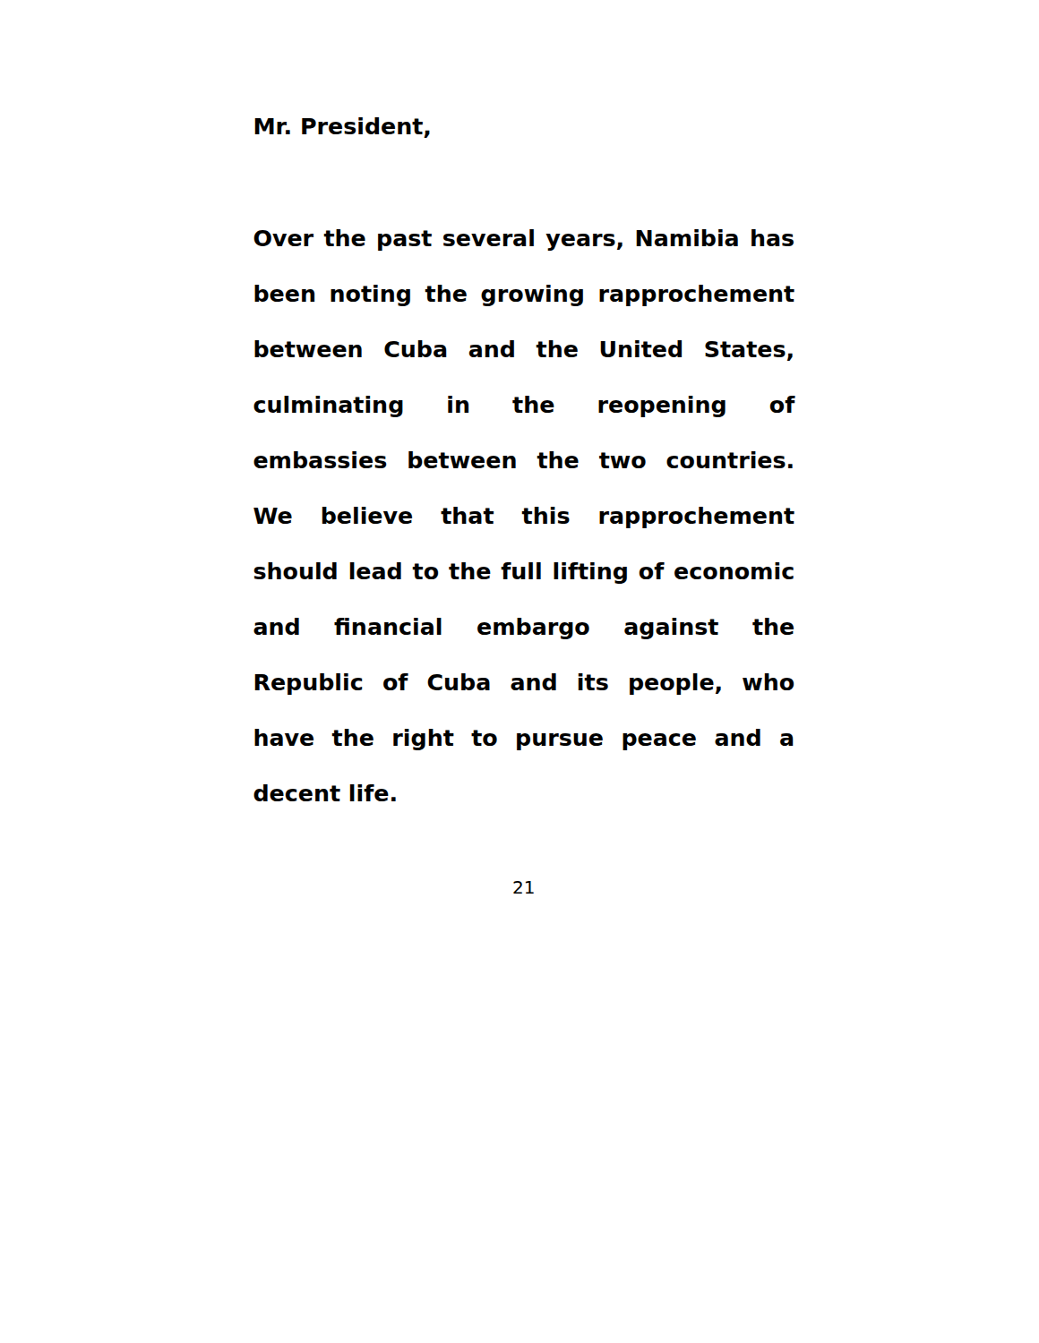Mr. President,
Over the past several years, Namibia has been noting the growing rapprochement between Cuba and the United States, culminating in the reopening of embassies between the two countries. We believe that this rapprochement should lead to the full lifting of economic and financial embargo against the Republic of Cuba and its people, who have the right to pursue peace and a decent life.
21